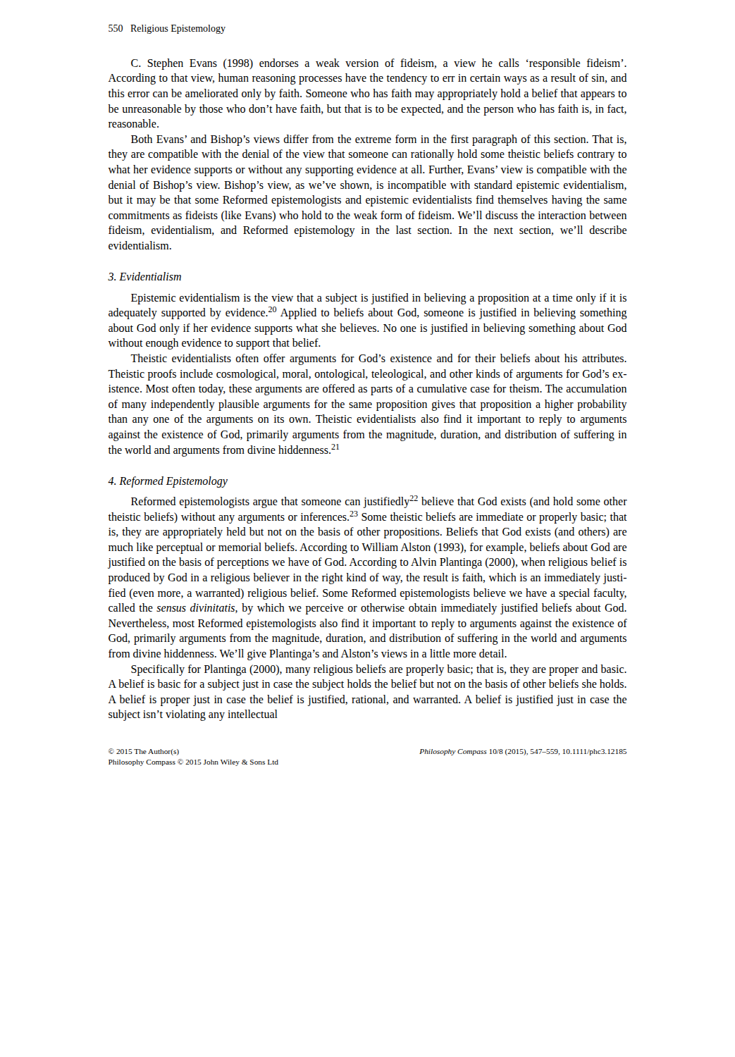550 Religious Epistemology
C. Stephen Evans (1998) endorses a weak version of fideism, a view he calls ‘responsible fideism’. According to that view, human reasoning processes have the tendency to err in certain ways as a result of sin, and this error can be ameliorated only by faith. Someone who has faith may appropriately hold a belief that appears to be unreasonable by those who don’t have faith, but that is to be expected, and the person who has faith is, in fact, reasonable.
Both Evans’ and Bishop’s views differ from the extreme form in the first paragraph of this section. That is, they are compatible with the denial of the view that someone can rationally hold some theistic beliefs contrary to what her evidence supports or without any supporting evidence at all. Further, Evans’ view is compatible with the denial of Bishop’s view. Bishop’s view, as we’ve shown, is incompatible with standard epistemic evidentialism, but it may be that some Reformed epistemologists and epistemic evidentialists find themselves having the same commitments as fideists (like Evans) who hold to the weak form of fideism. We’ll discuss the interaction between fideism, evidentialism, and Reformed epistemology in the last section. In the next section, we’ll describe evidentialism.
3. Evidentialism
Epistemic evidentialism is the view that a subject is justified in believing a proposition at a time only if it is adequately supported by evidence.20 Applied to beliefs about God, someone is justified in believing something about God only if her evidence supports what she believes. No one is justified in believing something about God without enough evidence to support that belief.
Theistic evidentialists often offer arguments for God’s existence and for their beliefs about his attributes. Theistic proofs include cosmological, moral, ontological, teleological, and other kinds of arguments for God’s existence. Most often today, these arguments are offered as parts of a cumulative case for theism. The accumulation of many independently plausible arguments for the same proposition gives that proposition a higher probability than any one of the arguments on its own. Theistic evidentialists also find it important to reply to arguments against the existence of God, primarily arguments from the magnitude, duration, and distribution of suffering in the world and arguments from divine hiddenness.21
4. Reformed Epistemology
Reformed epistemologists argue that someone can justifiedly22 believe that God exists (and hold some other theistic beliefs) without any arguments or inferences.23 Some theistic beliefs are immediate or properly basic; that is, they are appropriately held but not on the basis of other propositions. Beliefs that God exists (and others) are much like perceptual or memorial beliefs. According to William Alston (1993), for example, beliefs about God are justified on the basis of perceptions we have of God. According to Alvin Plantinga (2000), when religious belief is produced by God in a religious believer in the right kind of way, the result is faith, which is an immediately justified (even more, a warranted) religious belief. Some Reformed epistemologists believe we have a special faculty, called the sensus divinitatis, by which we perceive or otherwise obtain immediately justified beliefs about God. Nevertheless, most Reformed epistemologists also find it important to reply to arguments against the existence of God, primarily arguments from the magnitude, duration, and distribution of suffering in the world and arguments from divine hiddenness. We’ll give Plantinga’s and Alston’s views in a little more detail.
Specifically for Plantinga (2000), many religious beliefs are properly basic; that is, they are proper and basic. A belief is basic for a subject just in case the subject holds the belief but not on the basis of other beliefs she holds. A belief is proper just in case the belief is justified, rational, and warranted. A belief is justified just in case the subject isn’t violating any intellectual
© 2015 The Author(s)
Philosophy Compass © 2015 John Wiley & Sons Ltd
Philosophy Compass 10/8 (2015), 547–559, 10.1111/phc3.12185